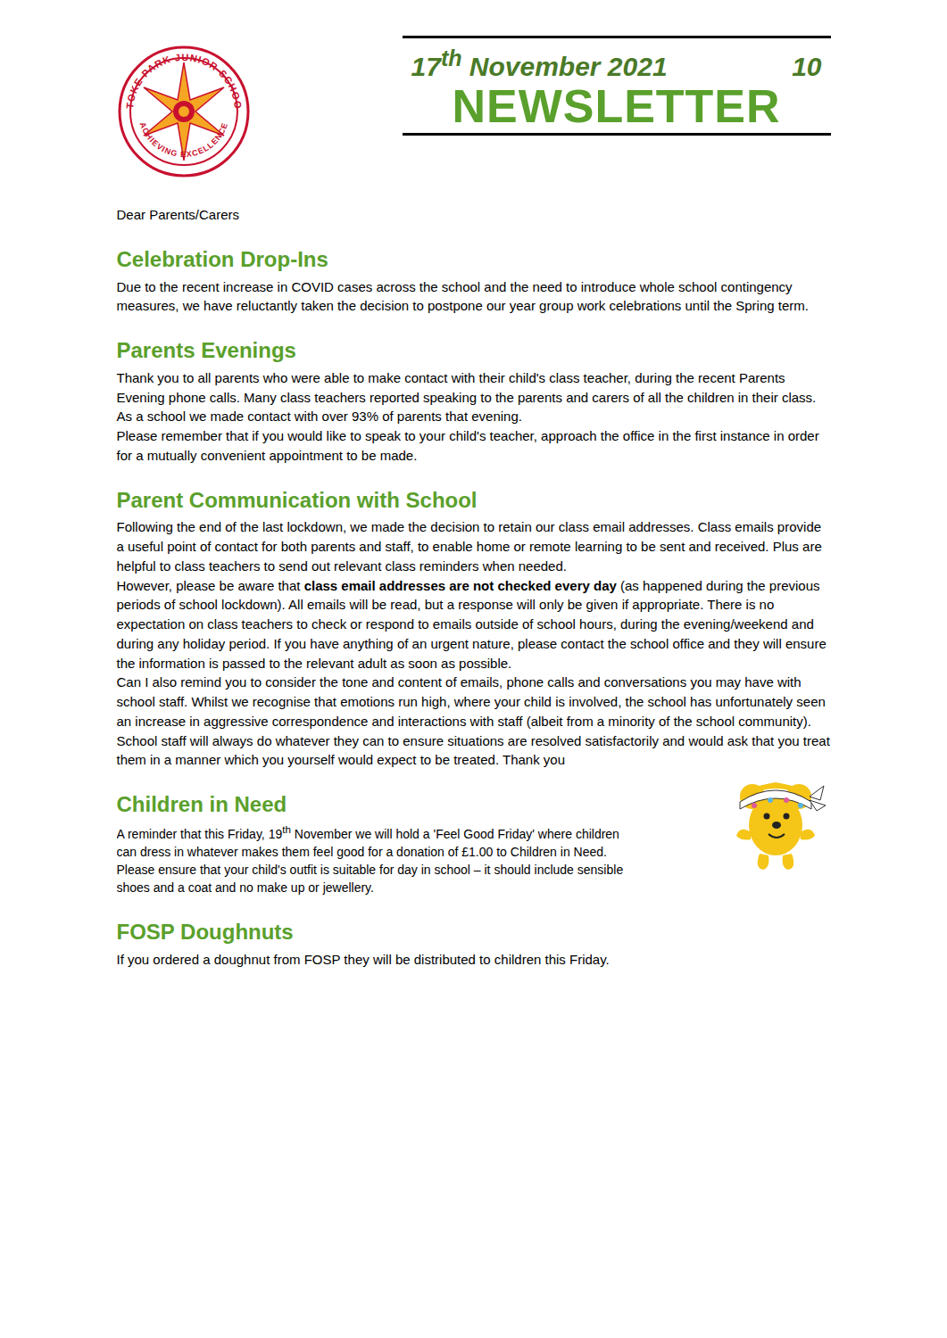STOKE PARK JUNIOR SCHOOL ACHIEVING EXCELLENCE
17th November 2021 10
NEWSLETTER
Dear Parents/Carers
Celebration Drop-Ins
Due to the recent increase in COVID cases across the school and the need to introduce whole school contingency measures, we have reluctantly taken the decision to postpone our year group work celebrations until the Spring term.
Parents Evenings
Thank you to all parents who were able to make contact with their child's class teacher, during the recent Parents Evening phone calls. Many class teachers reported speaking to the parents and carers of all the children in their class. As a school we made contact with over 93% of parents that evening.
Please remember that if you would like to speak to your child's teacher, approach the office in the first instance in order for a mutually convenient appointment to be made.
Parent Communication with School
Following the end of the last lockdown, we made the decision to retain our class email addresses. Class emails provide a useful point of contact for both parents and staff, to enable home or remote learning to be sent and received. Plus are helpful to class teachers to send out relevant class reminders when needed.
However, please be aware that class email addresses are not checked every day (as happened during the previous periods of school lockdown). All emails will be read, but a response will only be given if appropriate. There is no expectation on class teachers to check or respond to emails outside of school hours, during the evening/weekend and during any holiday period. If you have anything of an urgent nature, please contact the school office and they will ensure the information is passed to the relevant adult as soon as possible.
Can I also remind you to consider the tone and content of emails, phone calls and conversations you may have with school staff. Whilst we recognise that emotions run high, where your child is involved, the school has unfortunately seen an increase in aggressive correspondence and interactions with staff (albeit from a minority of the school community). School staff will always do whatever they can to ensure situations are resolved satisfactorily and would ask that you treat them in a manner which you yourself would expect to be treated. Thank you
Children in Need
A reminder that this Friday, 19th November we will hold a 'Feel Good Friday' where children can dress in whatever makes them feel good for a donation of £1.00 to Children in Need.
Please ensure that your child's outfit is suitable for day in school – it should include sensible shoes and a coat and no make up or jewellery.
FOSP Doughnuts
If you ordered a doughnut from FOSP they will be distributed to children this Friday.